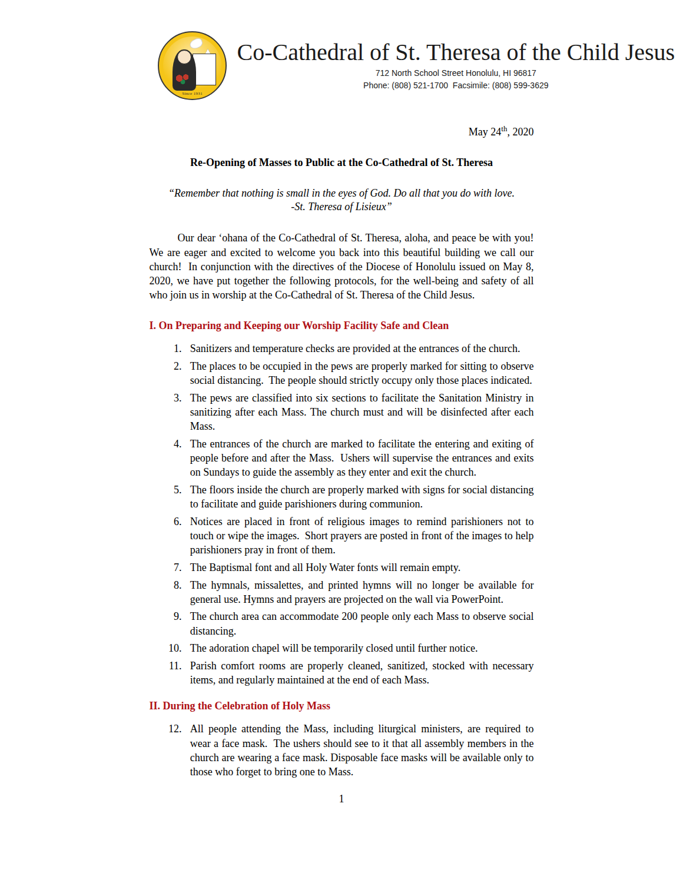Since 1931
Co-Cathedral of St. Theresa of the Child Jesus
712 North School Street Honolulu, HI 96817
Phone: (808) 521-1700 Facsimile: (808) 599-3629
May 24th, 2020
Re-Opening of Masses to Public at the Co-Cathedral of St. Theresa
“Remember that nothing is small in the eyes of God. Do all that you do with love. -St. Theresa of Lisieux”
Our dear ‘ohana of the Co-Cathedral of St. Theresa, aloha, and peace be with you! We are eager and excited to welcome you back into this beautiful building we call our church! In conjunction with the directives of the Diocese of Honolulu issued on May 8, 2020, we have put together the following protocols, for the well-being and safety of all who join us in worship at the Co-Cathedral of St. Theresa of the Child Jesus.
I. On Preparing and Keeping our Worship Facility Safe and Clean
Sanitizers and temperature checks are provided at the entrances of the church.
The places to be occupied in the pews are properly marked for sitting to observe social distancing. The people should strictly occupy only those places indicated.
The pews are classified into six sections to facilitate the Sanitation Ministry in sanitizing after each Mass. The church must and will be disinfected after each Mass.
The entrances of the church are marked to facilitate the entering and exiting of people before and after the Mass. Ushers will supervise the entrances and exits on Sundays to guide the assembly as they enter and exit the church.
The floors inside the church are properly marked with signs for social distancing to facilitate and guide parishioners during communion.
Notices are placed in front of religious images to remind parishioners not to touch or wipe the images. Short prayers are posted in front of the images to help parishioners pray in front of them.
The Baptismal font and all Holy Water fonts will remain empty.
The hymnals, missalettes, and printed hymns will no longer be available for general use. Hymns and prayers are projected on the wall via PowerPoint.
The church area can accommodate 200 people only each Mass to observe social distancing.
The adoration chapel will be temporarily closed until further notice.
Parish comfort rooms are properly cleaned, sanitized, stocked with necessary items, and regularly maintained at the end of each Mass.
II. During the Celebration of Holy Mass
All people attending the Mass, including liturgical ministers, are required to wear a face mask. The ushers should see to it that all assembly members in the church are wearing a face mask. Disposable face masks will be available only to those who forget to bring one to Mass.
1